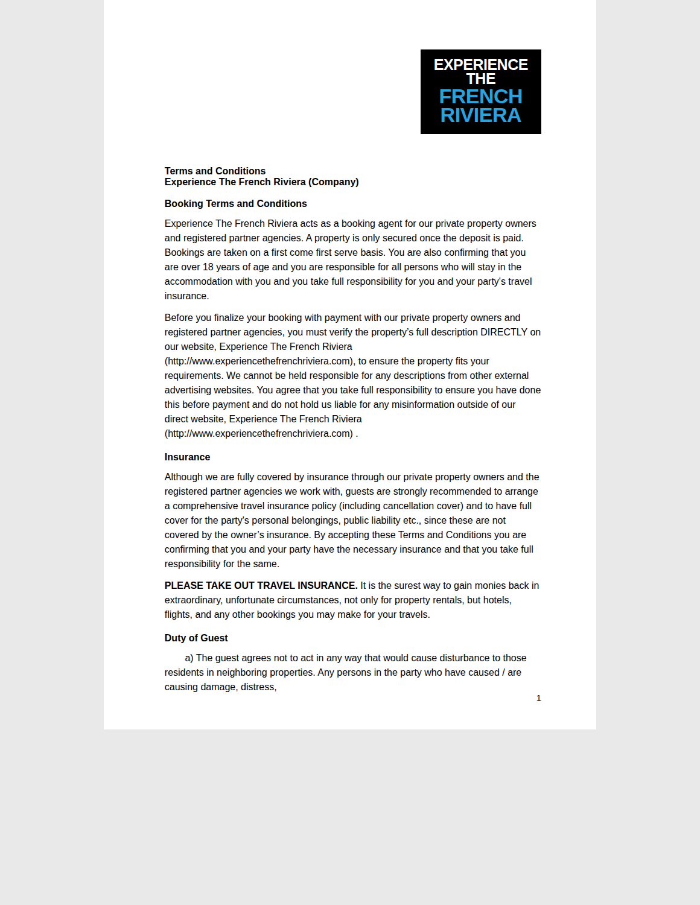EXPERIENCE THE FRENCH RIVIERA
Terms and Conditions
Experience The French Riviera (Company)
Booking Terms and Conditions
Experience The French Riviera acts as a booking agent for our private property owners and registered partner agencies. A property is only secured once the deposit is paid. Bookings are taken on a first come first serve basis. You are also confirming that you are over 18 years of age and you are responsible for all persons who will stay in the accommodation with you and you take full responsibility for you and your party's travel insurance.
Before you finalize your booking with payment with our private property owners and registered partner agencies, you must verify the property’s full description DIRECTLY on our website, Experience The French Riviera (http://www.experiencethefrenchriviera.com), to ensure the property fits your requirements. We cannot be held responsible for any descriptions from other external advertising websites. You agree that you take full responsibility to ensure you have done this before payment and do not hold us liable for any misinformation outside of our direct website, Experience The French Riviera (http://www.experiencethefrenchriviera.com) .
Insurance
Although we are fully covered by insurance through our private property owners and the registered partner agencies we work with, guests are strongly recommended to arrange a comprehensive travel insurance policy (including cancellation cover) and to have full cover for the party's personal belongings, public liability etc., since these are not covered by the owner’s insurance. By accepting these Terms and Conditions you are confirming that you and your party have the necessary insurance and that you take full responsibility for the same.
PLEASE TAKE OUT TRAVEL INSURANCE. It is the surest way to gain monies back in extraordinary, unfortunate circumstances, not only for property rentals, but hotels, flights, and any other bookings you may make for your travels.
Duty of Guest
a) The guest agrees not to act in any way that would cause disturbance to those residents in neighboring properties. Any persons in the party who have caused / are causing damage, distress,
1